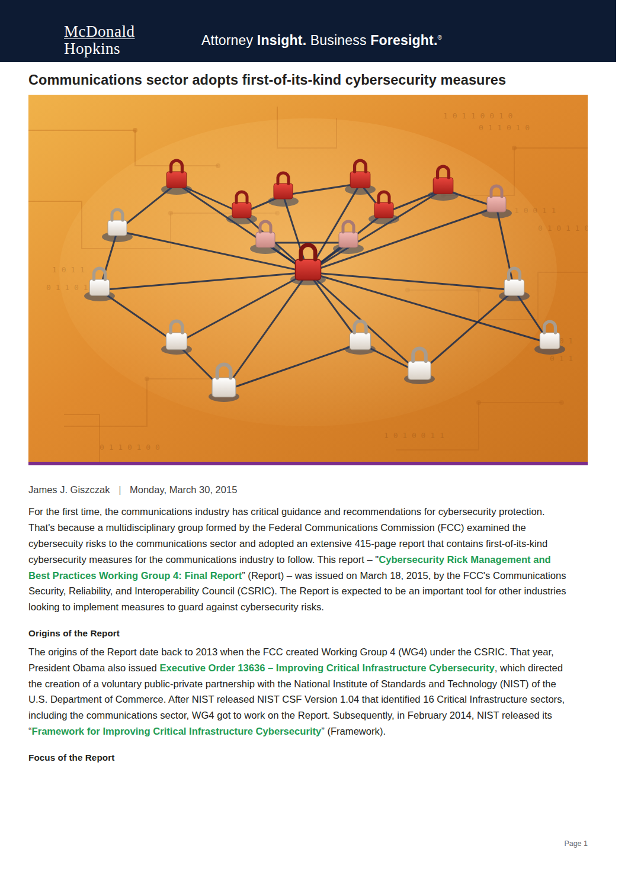McDonald Hopkins
Attorney Insight. Business Foresight.®
Communications sector adopts first-of-its-kind cybersecurity measures
1 0 1 1 0 0 1 0 0 1 1 0 1 0 1 0 0 1 1 0 1 0 1 1 0 1 0 1 1 0 1 1 0 1 1 0 1 0 0 1 1 0 1 1 0 1 0 0 1 0 1 0 1 1
James J. Giszczak | Monday, March 30, 2015
For the first time, the communications industry has critical guidance and recommendations for cybersecurity protection. That's because a multidisciplinary group formed by the Federal Communications Commission (FCC) examined the cybersecuity risks to the communications sector and adopted an extensive 415-page report that contains first-of-its-kind cybersecurity measures for the communications industry to follow. This report – "Cybersecurity Rick Management and Best Practices Working Group 4: Final Report” (Report) – was issued on March 18, 2015, by the FCC's Communications Security, Reliability, and Interoperability Council (CSRIC). The Report is expected to be an important tool for other industries looking to implement measures to guard against cybersecurity risks.
Origins of the Report
The origins of the Report date back to 2013 when the FCC created Working Group 4 (WG4) under the CSRIC. That year, President Obama also issued Executive Order 13636 – Improving Critical Infrastructure Cybersecurity, which directed the creation of a voluntary public-private partnership with the National Institute of Standards and Technology (NIST) of the U.S. Department of Commerce. After NIST released NIST CSF Version 1.04 that identified 16 Critical Infrastructure sectors, including the communications sector, WG4 got to work on the Report. Subsequently, in February 2014, NIST released its “Framework for Improving Critical Infrastructure Cybersecurity” (Framework).
Focus of the Report
Page 1